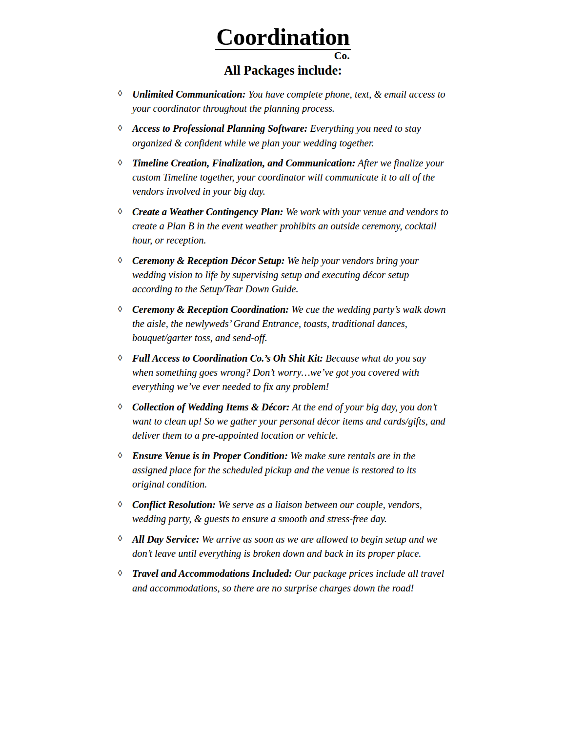Coordination Co.
All Packages include:
Unlimited Communication: You have complete phone, text, & email access to your coordinator throughout the planning process.
Access to Professional Planning Software: Everything you need to stay organized & confident while we plan your wedding together.
Timeline Creation, Finalization, and Communication: After we finalize your custom Timeline together, your coordinator will communicate it to all of the vendors involved in your big day.
Create a Weather Contingency Plan: We work with your venue and vendors to create a Plan B in the event weather prohibits an outside ceremony, cocktail hour, or reception.
Ceremony & Reception Décor Setup: We help your vendors bring your wedding vision to life by supervising setup and executing décor setup according to the Setup/Tear Down Guide.
Ceremony & Reception Coordination: We cue the wedding party’s walk down the aisle, the newlyweds’ Grand Entrance, toasts, traditional dances, bouquet/garter toss, and send-off.
Full Access to Coordination Co.’s Oh Shit Kit: Because what do you say when something goes wrong? Don’t worry…we’ve got you covered with everything we’ve ever needed to fix any problem!
Collection of Wedding Items & Décor: At the end of your big day, you don’t want to clean up! So we gather your personal décor items and cards/gifts, and deliver them to a pre-appointed location or vehicle.
Ensure Venue is in Proper Condition: We make sure rentals are in the assigned place for the scheduled pickup and the venue is restored to its original condition.
Conflict Resolution: We serve as a liaison between our couple, vendors, wedding party, & guests to ensure a smooth and stress-free day.
All Day Service: We arrive as soon as we are allowed to begin setup and we don’t leave until everything is broken down and back in its proper place.
Travel and Accommodations Included: Our package prices include all travel and accommodations, so there are no surprise charges down the road!